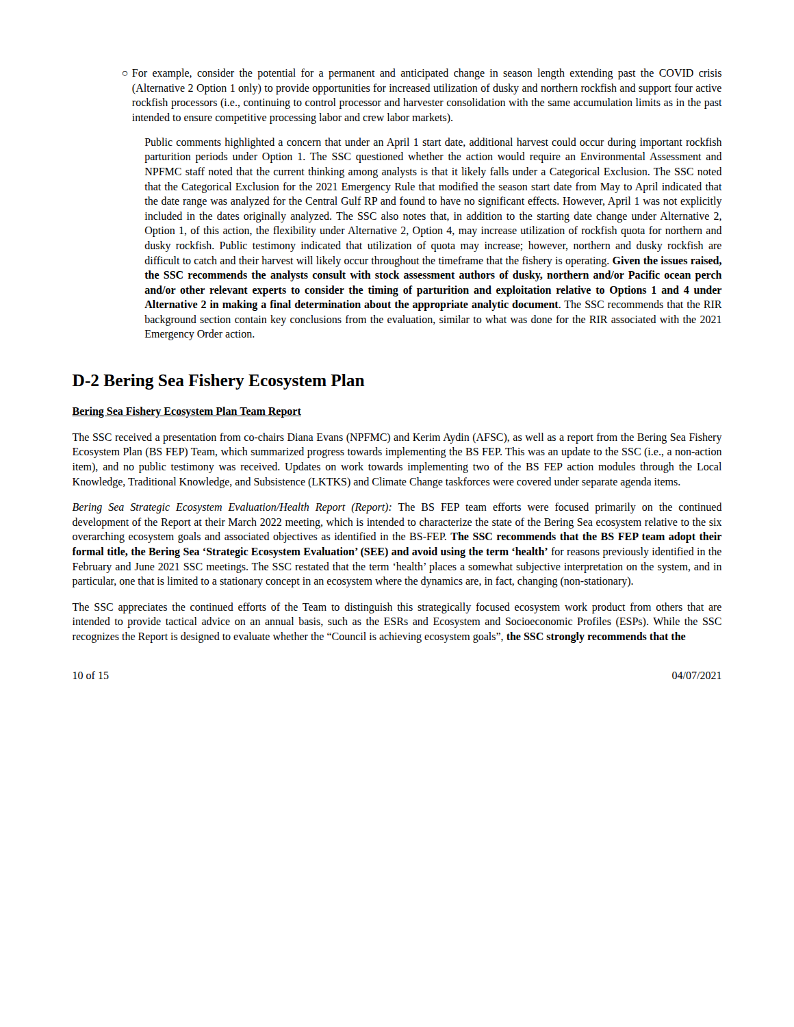○
For example, consider the potential for a permanent and anticipated change in season length extending past the COVID crisis (Alternative 2 Option 1 only) to provide opportunities for increased utilization of dusky and northern rockfish and support four active rockfish processors (i.e., continuing to control processor and harvester consolidation with the same accumulation limits as in the past intended to ensure competitive processing labor and crew labor markets).
Public comments highlighted a concern that under an April 1 start date, additional harvest could occur during important rockfish parturition periods under Option 1. The SSC questioned whether the action would require an Environmental Assessment and NPFMC staff noted that the current thinking among analysts is that it likely falls under a Categorical Exclusion. The SSC noted that the Categorical Exclusion for the 2021 Emergency Rule that modified the season start date from May to April indicated that the date range was analyzed for the Central Gulf RP and found to have no significant effects. However, April 1 was not explicitly included in the dates originally analyzed. The SSC also notes that, in addition to the starting date change under Alternative 2, Option 1, of this action, the flexibility under Alternative 2, Option 4, may increase utilization of rockfish quota for northern and dusky rockfish. Public testimony indicated that utilization of quota may increase; however, northern and dusky rockfish are difficult to catch and their harvest will likely occur throughout the timeframe that the fishery is operating. Given the issues raised, the SSC recommends the analysts consult with stock assessment authors of dusky, northern and/or Pacific ocean perch and/or other relevant experts to consider the timing of parturition and exploitation relative to Options 1 and 4 under Alternative 2 in making a final determination about the appropriate analytic document. The SSC recommends that the RIR background section contain key conclusions from the evaluation, similar to what was done for the RIR associated with the 2021 Emergency Order action.
D-2 Bering Sea Fishery Ecosystem Plan
Bering Sea Fishery Ecosystem Plan Team Report
The SSC received a presentation from co-chairs Diana Evans (NPFMC) and Kerim Aydin (AFSC), as well as a report from the Bering Sea Fishery Ecosystem Plan (BS FEP) Team, which summarized progress towards implementing the BS FEP. This was an update to the SSC (i.e., a non-action item), and no public testimony was received. Updates on work towards implementing two of the BS FEP action modules through the Local Knowledge, Traditional Knowledge, and Subsistence (LKTKS) and Climate Change taskforces were covered under separate agenda items.
Bering Sea Strategic Ecosystem Evaluation/Health Report (Report): The BS FEP team efforts were focused primarily on the continued development of the Report at their March 2022 meeting, which is intended to characterize the state of the Bering Sea ecosystem relative to the six overarching ecosystem goals and associated objectives as identified in the BS-FEP. The SSC recommends that the BS FEP team adopt their formal title, the Bering Sea ‘Strategic Ecosystem Evaluation’ (SEE) and avoid using the term ‘health’ for reasons previously identified in the February and June 2021 SSC meetings. The SSC restated that the term ‘health’ places a somewhat subjective interpretation on the system, and in particular, one that is limited to a stationary concept in an ecosystem where the dynamics are, in fact, changing (non-stationary).
The SSC appreciates the continued efforts of the Team to distinguish this strategically focused ecosystem work product from others that are intended to provide tactical advice on an annual basis, such as the ESRs and Ecosystem and Socioeconomic Profiles (ESPs). While the SSC recognizes the Report is designed to evaluate whether the “Council is achieving ecosystem goals”, the SSC strongly recommends that the
10 of 15 04/07/2021